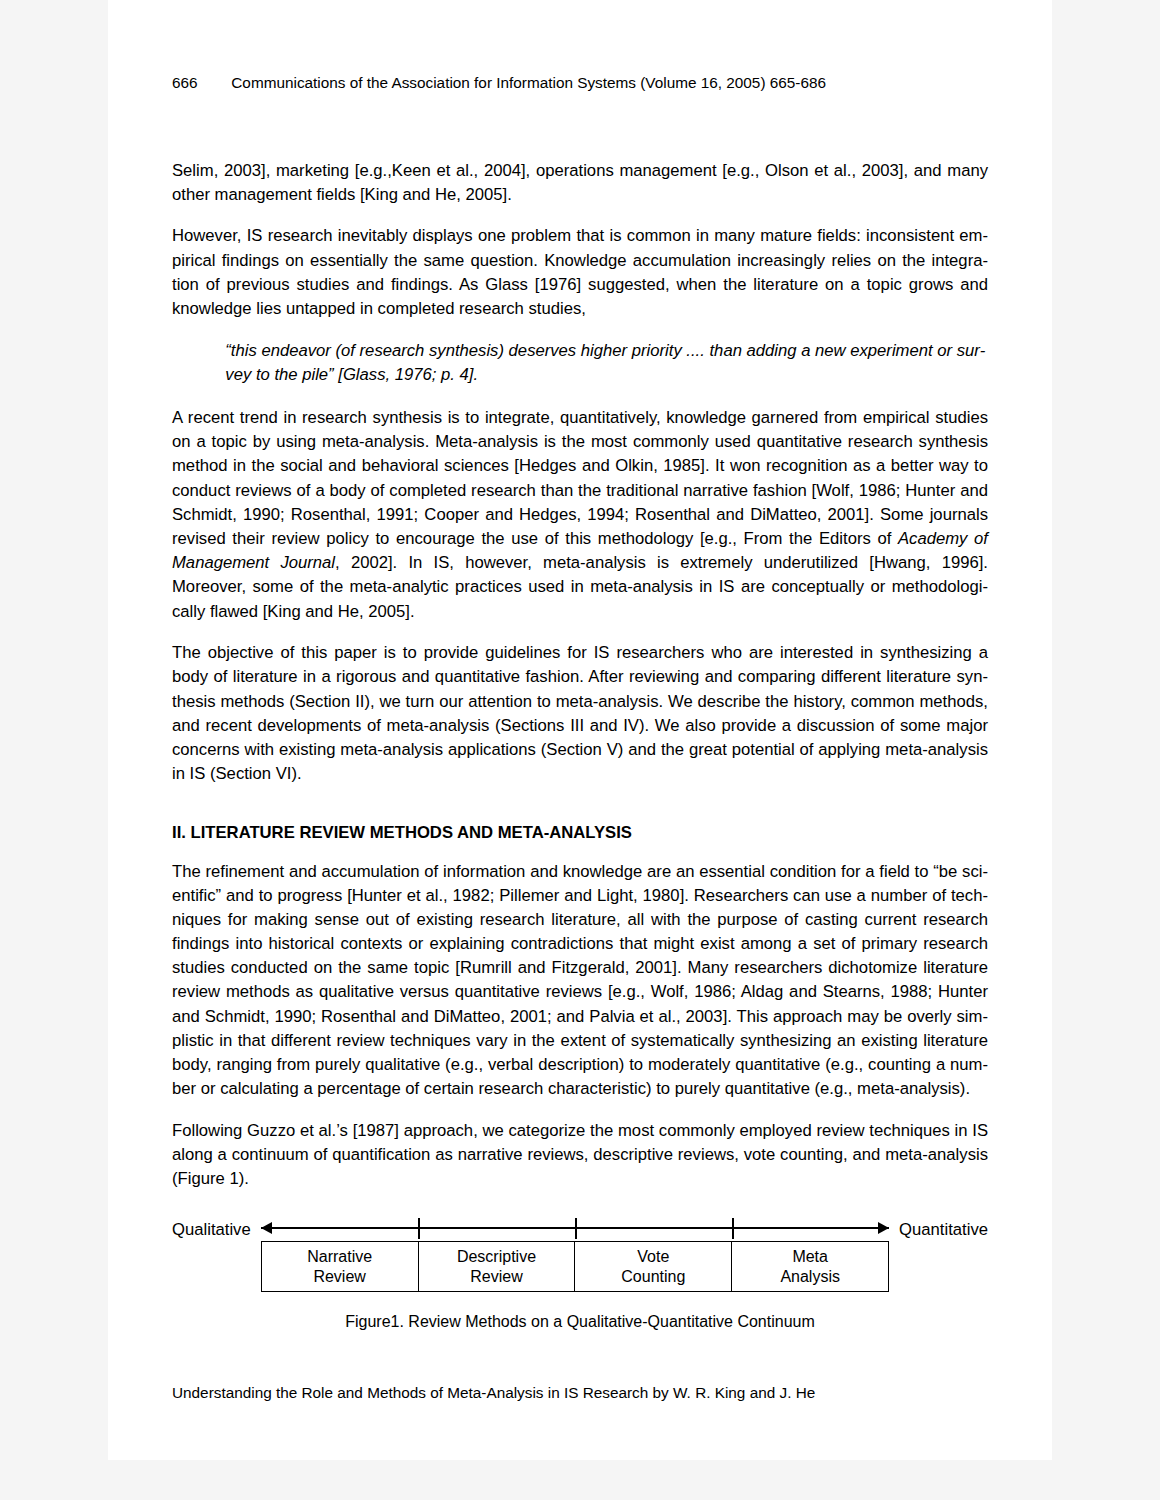666 Communications of the Association for Information Systems (Volume 16, 2005) 665-686
Selim, 2003], marketing [e.g.,Keen et al., 2004], operations management [e.g., Olson et al., 2003], and many other management fields [King and He, 2005].
However, IS research inevitably displays one problem that is common in many mature fields: inconsistent empirical findings on essentially the same question. Knowledge accumulation increasingly relies on the integration of previous studies and findings. As Glass [1976] suggested, when the literature on a topic grows and knowledge lies untapped in completed research studies,
“this endeavor (of research synthesis) deserves higher priority .... than adding a new experiment or survey to the pile” [Glass, 1976; p. 4].
A recent trend in research synthesis is to integrate, quantitatively, knowledge garnered from empirical studies on a topic by using meta-analysis. Meta-analysis is the most commonly used quantitative research synthesis method in the social and behavioral sciences [Hedges and Olkin, 1985]. It won recognition as a better way to conduct reviews of a body of completed research than the traditional narrative fashion [Wolf, 1986; Hunter and Schmidt, 1990; Rosenthal, 1991; Cooper and Hedges, 1994; Rosenthal and DiMatteo, 2001]. Some journals revised their review policy to encourage the use of this methodology [e.g., From the Editors of Academy of Management Journal, 2002]. In IS, however, meta-analysis is extremely underutilized [Hwang, 1996]. Moreover, some of the meta-analytic practices used in meta-analysis in IS are conceptually or methodologically flawed [King and He, 2005].
The objective of this paper is to provide guidelines for IS researchers who are interested in synthesizing a body of literature in a rigorous and quantitative fashion. After reviewing and comparing different literature synthesis methods (Section II), we turn our attention to meta-analysis. We describe the history, common methods, and recent developments of meta-analysis (Sections III and IV). We also provide a discussion of some major concerns with existing meta-analysis applications (Section V) and the great potential of applying meta-analysis in IS (Section VI).
II. LITERATURE REVIEW METHODS AND META-ANALYSIS
The refinement and accumulation of information and knowledge are an essential condition for a field to “be scientific” and to progress [Hunter et al., 1982; Pillemer and Light, 1980]. Researchers can use a number of techniques for making sense out of existing research literature, all with the purpose of casting current research findings into historical contexts or explaining contradictions that might exist among a set of primary research studies conducted on the same topic [Rumrill and Fitzgerald, 2001]. Many researchers dichotomize literature review methods as qualitative versus quantitative reviews [e.g., Wolf, 1986; Aldag and Stearns, 1988; Hunter and Schmidt, 1990; Rosenthal and DiMatteo, 2001; and Palvia et al., 2003]. This approach may be overly simplistic in that different review techniques vary in the extent of systematically synthesizing an existing literature body, ranging from purely qualitative (e.g., verbal description) to moderately quantitative (e.g., counting a number or calculating a percentage of certain research characteristic) to purely quantitative (e.g., meta-analysis).
Following Guzzo et al.’s [1987] approach, we categorize the most commonly employed review techniques in IS along a continuum of quantification as narrative reviews, descriptive reviews, vote counting, and meta-analysis (Figure 1).
Qualitative
| Narrative Review | Descriptive Review | Vote Counting | Meta Analysis |
Quantitative
Figure1. Review Methods on a Qualitative-Quantitative Continuum
Understanding the Role and Methods of Meta-Analysis in IS Research by W. R. King and J. He